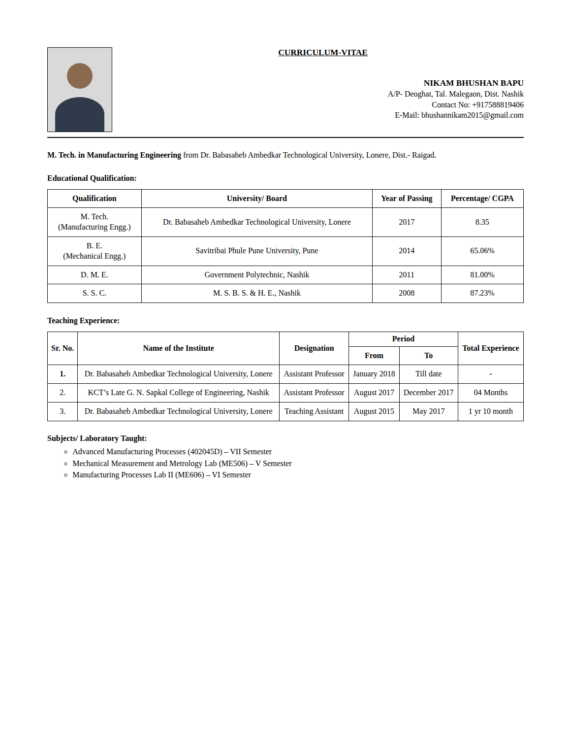CURRICULUM-VITAE
NIKAM BHUSHAN BAPU
A/P- Deoghat, Tal. Malegaon, Dist. Nashik
Contact No: +917588819406
E-Mail: bhushannikam2015@gmail.com
M. Tech. in Manufacturing Engineering from Dr. Babasaheb Ambedkar Technological University, Lonere, Dist.- Raigad.
Educational Qualification:
| Qualification | University/ Board | Year of Passing | Percentage/ CGPA |
| --- | --- | --- | --- |
| M. Tech. (Manufacturing Engg.) | Dr. Babasaheb Ambedkar Technological University, Lonere | 2017 | 8.35 |
| B. E. (Mechanical Engg.) | Savitribai Phule Pune University, Pune | 2014 | 65.06% |
| D. M. E. | Government Polytechnic, Nashik | 2011 | 81.00% |
| S. S. C. | M. S. B. S. & H. E., Nashik | 2008 | 87.23% |
Teaching Experience:
| Sr. No. | Name of the Institute | Designation | Period | Total Experience |
| --- | --- | --- | --- | --- |
| From | To |
| 1. | Dr. Babasaheb Ambedkar Technological University, Lonere | Assistant Professor | January 2018 | Till date | - |
| 2. | KCT’s Late G. N. Sapkal College of Engineering, Nashik | Assistant Professor | August 2017 | December 2017 | 04 Months |
| 3. | Dr. Babasaheb Ambedkar Technological University, Lonere | Teaching Assistant | August 2015 | May 2017 | 1 yr 10 month |
Subjects/ Laboratory Taught:
Advanced Manufacturing Processes (402045D) – VII Semester
Mechanical Measurement and Metrology Lab (ME506) – V Semester
Manufacturing Processes Lab II (ME606) – VI Semester